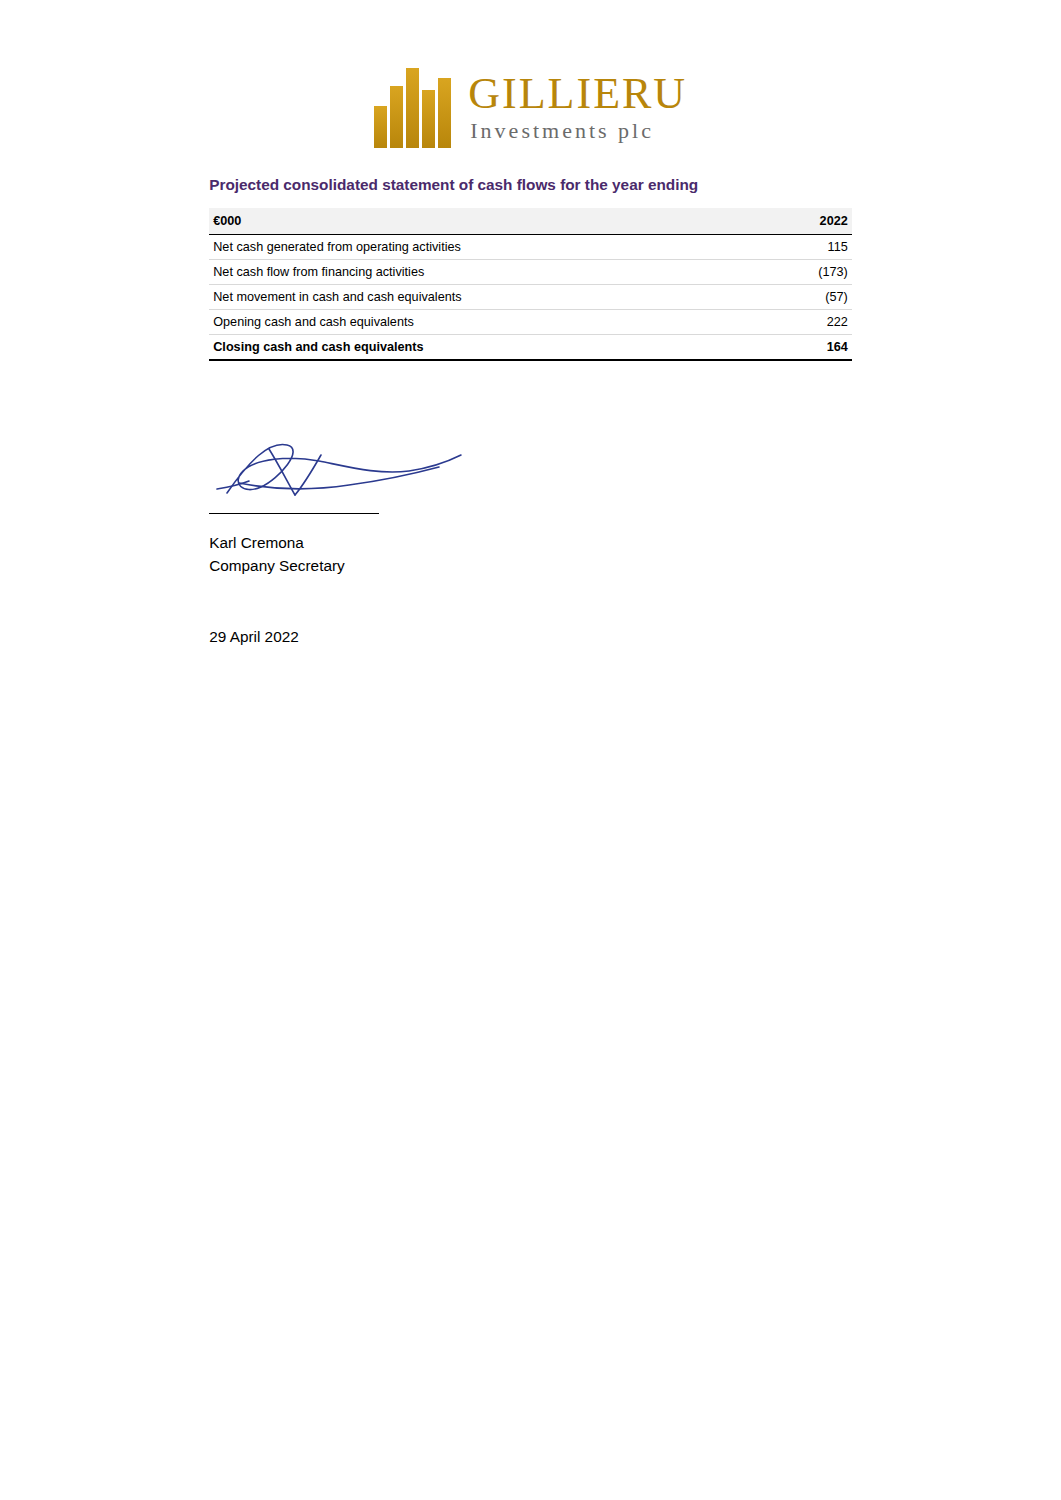GILLIERU
Investments plc
Projected consolidated statement of cash flows for the year ending
| €000 | 2022 |
| --- | --- |
| Net cash generated from operating activities | 115 |
| Net cash flow from financing activities | (173) |
| Net movement in cash and cash equivalents | (57) |
| Opening cash and cash equivalents | 222 |
| Closing cash and cash equivalents | 164 |
Karl Cremona
Company Secretary
29 April 2022